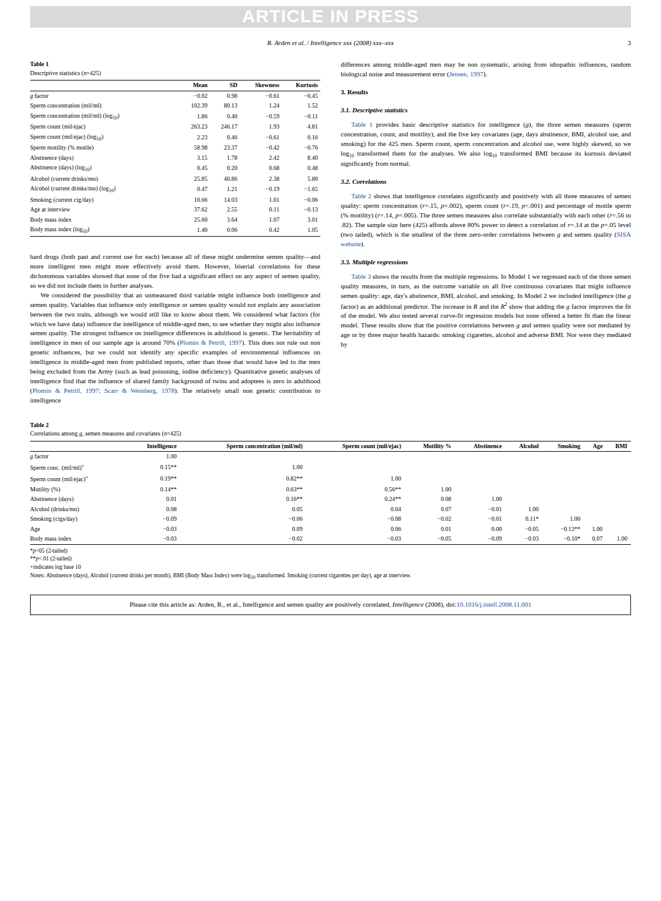ARTICLE IN PRESS
R. Arden et al. / Intelligence xxx (2008) xxx–xxx
3
Table 1 Descriptive statistics (n=425)
| | Mean | SD | Skewness | Kurtosis |
| --- | --- | --- | --- | --- |
| g factor | −0.02 | 0.98 | −0.61 | −0.45 |
| Sperm concentration (mil/ml) | 102.39 | 80.13 | 1.24 | 1.52 |
| Sperm concentration (mil/ml) (log 10 ) | 1.86 | 0.40 | −0.59 | −0.11 |
| Sperm count (mil/ejac) | 263.23 | 246.17 | 1.93 | 4.81 |
| Sperm count (mil/ejac) (log 10 ) | 2.23 | 0.46 | −0.61 | 0.16 |
| Sperm motility (% motile) | 58.98 | 23.37 | −0.42 | −0.76 |
| Abstinence (days) | 3.15 | 1.78 | 2.42 | 8.40 |
| Abstinence (days) (log 10 ) | 0.45 | 0.20 | 0.68 | 0.48 |
| Alcohol (current drinks/mo) | 25.85 | 40.86 | 2.38 | 5.80 |
| Alcohol (current drinks/mo) (log 10 ) | 0.47 | 1.21 | −0.19 | −1.65 |
| Smoking (current cig/day) | 10.66 | 14.03 | 1.01 | −0.06 |
| Age at interview | 37.62 | 2.55 | 0.11 | −0.13 |
| Body mass index | 25.60 | 3.64 | 1.07 | 3.01 |
| Body mass index (log 10 ) | 1.40 | 0.06 | 0.42 | 1.05 |
hard drugs (both past and current use for each) because all of these might undermine semen quality—and more intelligent men might more effectively avoid them. However, biserial correlations for these dichotomous variables showed that none of the five had a significant effect on any aspect of semen quality, so we did not include them in further analyses.
We considered the possibility that an unmeasured third variable might influence both intelligence and semen quality. Variables that influence only intelligence or semen quality would not explain any association between the two traits, although we would still like to know about them. We considered what factors (for which we have data) influence the intelligence of middle-aged men, to see whether they might also influence semen quality. The strongest influence on intelligence differences in adulthood is genetic. The heritability of intelligence in men of our sample age is around 70% (Plomin & Petrill, 1997). This does not rule out non genetic influences, but we could not identify any specific examples of environmental influences on intelligence in middle-aged men from published reports, other than those that would have led to the men being excluded from the Army (such as lead poisoning, iodine deficiency). Quantitative genetic analyses of intelligence find that the influence of shared family background of twins and adoptees is zero in adulthood (Plomin & Petrill, 1997; Scarr & Weinberg, 1978). The relatively small non genetic contribution to intelligence
differences among middle-aged men may be non systematic, arising from idiopathic influences, random biological noise and measurement error (Jensen, 1997).
3. Results
3.1. Descriptive statistics
Table 1 provides basic descriptive statistics for intelligence (g), the three semen measures (sperm concentration, count, and motility), and the five key covariates (age, days abstinence, BMI, alcohol use, and smoking) for the 425 men. Sperm count, sperm concentration and alcohol use, were highly skewed, so we log10 transformed them for the analyses. We also log10 transformed BMI because its kurtosis deviated significantly from normal.
3.2. Correlations
Table 2 shows that intelligence correlates significantly and positively with all three measures of semen quality: sperm concentration (r=.15, p=.002), sperm count (r=.19, p<.001) and percentage of motile sperm (% motility) (r=.14, p=.005). The three semen measures also correlate substantially with each other (r=.56 to .82). The sample size here (425) affords above 80% power to detect a correlation of r=.14 at the p=.05 level (two tailed), which is the smallest of the three zero-order correlations between g and semen quality (SISA website).
3.3. Multiple regressions
Table 3 shows the results from the multiple regressions. In Model 1 we regressed each of the three semen quality measures, in turn, as the outcome variable on all five continuous covariates that might influence semen quality: age, day's abstinence, BMI, alcohol, and smoking. In Model 2 we included intelligence (the g factor) as an additional predictor. The increase in R and the R2 show that adding the g factor improves the fit of the model. We also tested several curve-fit regression models but none offered a better fit than the linear model. These results show that the positive correlations between g and semen quality were not mediated by age or by three major health hazards: smoking cigarettes, alcohol and adverse BMI. Nor were they mediated by
Table 2 Correlations among g, semen measures and covariates (n=425)
| | Intelligence | Sperm concentration (mil/ml) | Sperm count (mil/ejac) | Motility % | Abstinence | Alcohol | Smoking | Age | BMI |
| --- | --- | --- | --- | --- | --- | --- | --- | --- | --- |
| g factor | 1.00 | | | | | | | | |
| Sperm conc. (mil/ml) + | 0.15** | 1.00 | | | | | | | |
| Sperm count (mil/ejac) + | 0.19** | 0.82** | 1.00 | | | | | | |
| Motility (%) | 0.14** | 0.63** | 0.56** | 1.00 | | | | | |
| Abstinence (days) | 0.01 | 0.16** | 0.24** | 0.08 | 1.00 | | | | |
| Alcohol (drinks/mo) | 0.08 | 0.05 | 0.04 | 0.07 | −0.01 | 1.00 | | | |
| Smoking (cigs/day) | −0.09 | −0.06 | −0.08 | −0.02 | −0.01 | 0.11* | 1.00 | | |
| Age | −0.03 | 0.09 | 0.06 | 0.01 | 0.00 | −0.05 | −0.13** | 1.00 | |
| Body mass index | −0.03 | −0.02 | −0.03 | −0.05 | −0.09 | −0.03 | −0.10* | 0.07 | 1.00 |
*p<05 (2-tailed)
**p<.01 (2-tailed)
+indicates log base 10
Notes: Abstinence (days), Alcohol (current drinks per month), BMI (Body Mass Index) were log10 transformed. Smoking (current cigarettes per day), age at interview.
Please cite this article as: Arden, R., et al., Intelligence and semen quality are positively correlated, Intelligence (2008), doi:10.1016/j.intell.2008.11.001